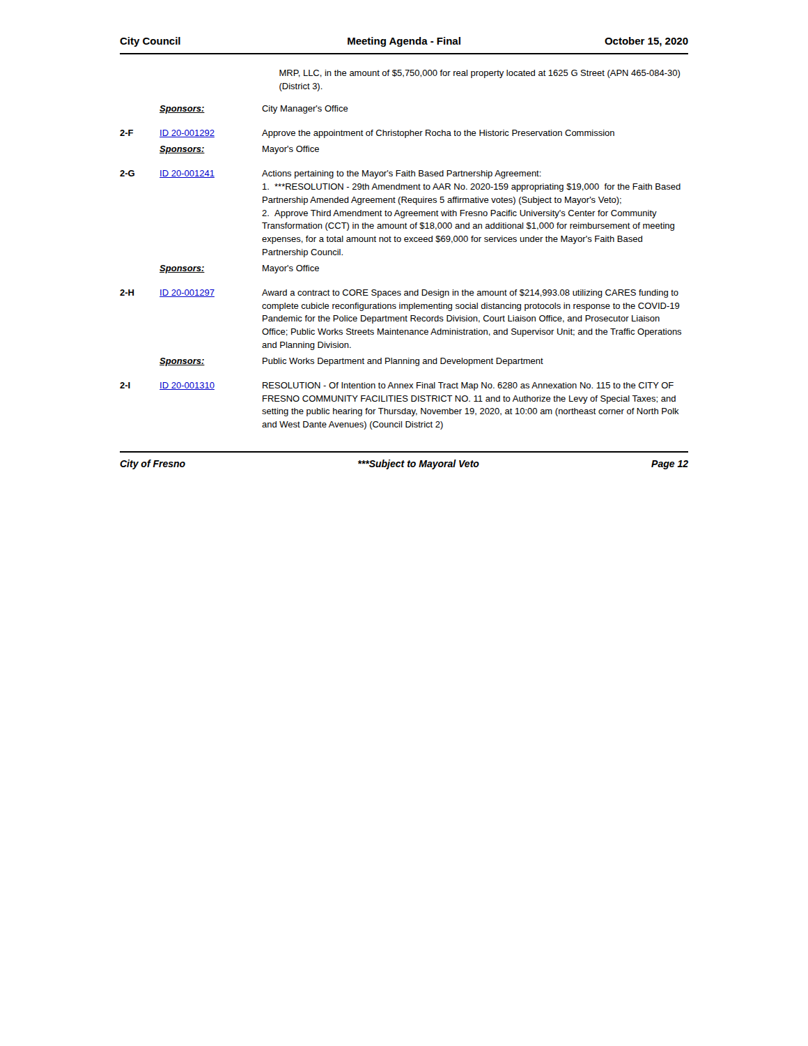City Council
Meeting Agenda - Final
October 15, 2020
MRP, LLC, in the amount of $5,750,000 for real property located at 1625 G Street (APN 465-084-30) (District 3).
Sponsors:
City Manager's Office
2-F
ID 20-001292
Approve the appointment of Christopher Rocha to the Historic Preservation Commission
Sponsors:
Mayor's Office
2-G
ID 20-001241
Actions pertaining to the Mayor's Faith Based Partnership Agreement:
1. ***RESOLUTION - 29th Amendment to AAR No. 2020-159 appropriating $19,000 for the Faith Based Partnership Amended Agreement (Requires 5 affirmative votes) (Subject to Mayor's Veto);
2. Approve Third Amendment to Agreement with Fresno Pacific University's Center for Community Transformation (CCT) in the amount of $18,000 and an additional $1,000 for reimbursement of meeting expenses, for a total amount not to exceed $69,000 for services under the Mayor's Faith Based Partnership Council.
Sponsors:
Mayor's Office
2-H
ID 20-001297
Award a contract to CORE Spaces and Design in the amount of $214,993.08 utilizing CARES funding to complete cubicle reconfigurations implementing social distancing protocols in response to the COVID-19 Pandemic for the Police Department Records Division, Court Liaison Office, and Prosecutor Liaison Office; Public Works Streets Maintenance Administration, and Supervisor Unit; and the Traffic Operations and Planning Division.
Sponsors:
Public Works Department and Planning and Development Department
2-I
ID 20-001310
RESOLUTION - Of Intention to Annex Final Tract Map No. 6280 as Annexation No. 115 to the CITY OF FRESNO COMMUNITY FACILITIES DISTRICT NO. 11 and to Authorize the Levy of Special Taxes; and setting the public hearing for Thursday, November 19, 2020, at 10:00 am (northeast corner of North Polk and West Dante Avenues) (Council District 2)
City of Fresno
***Subject to Mayoral Veto
Page 12